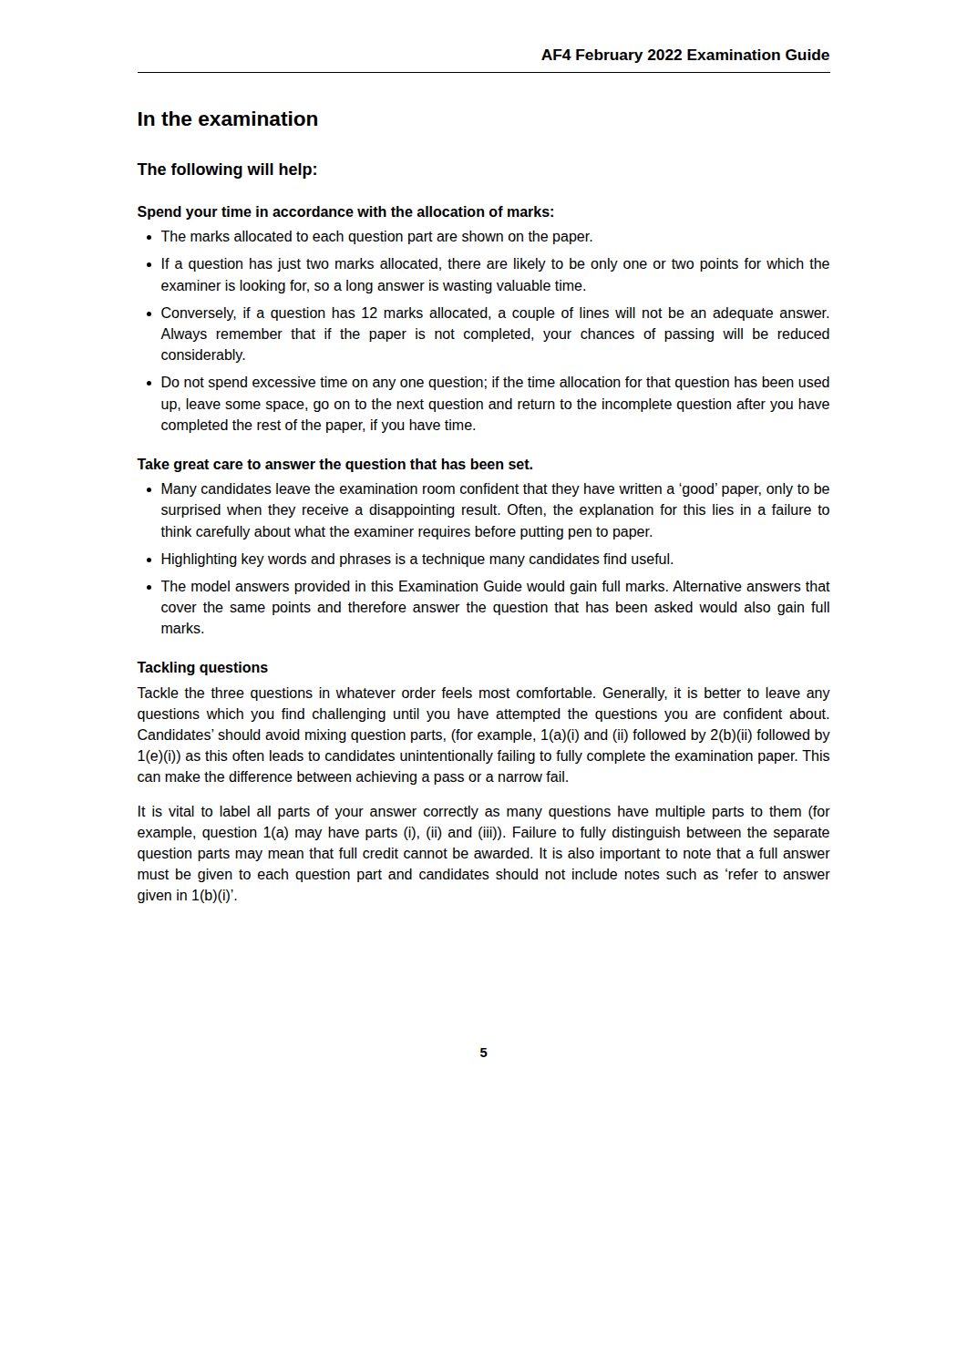AF4 February 2022 Examination Guide
In the examination
The following will help:
Spend your time in accordance with the allocation of marks:
The marks allocated to each question part are shown on the paper.
If a question has just two marks allocated, there are likely to be only one or two points for which the examiner is looking for, so a long answer is wasting valuable time.
Conversely, if a question has 12 marks allocated, a couple of lines will not be an adequate answer. Always remember that if the paper is not completed, your chances of passing will be reduced considerably.
Do not spend excessive time on any one question; if the time allocation for that question has been used up, leave some space, go on to the next question and return to the incomplete question after you have completed the rest of the paper, if you have time.
Take great care to answer the question that has been set.
Many candidates leave the examination room confident that they have written a ‘good’ paper, only to be surprised when they receive a disappointing result. Often, the explanation for this lies in a failure to think carefully about what the examiner requires before putting pen to paper.
Highlighting key words and phrases is a technique many candidates find useful.
The model answers provided in this Examination Guide would gain full marks. Alternative answers that cover the same points and therefore answer the question that has been asked would also gain full marks.
Tackling questions
Tackle the three questions in whatever order feels most comfortable. Generally, it is better to leave any questions which you find challenging until you have attempted the questions you are confident about. Candidates’ should avoid mixing question parts, (for example, 1(a)(i) and (ii) followed by 2(b)(ii) followed by 1(e)(i)) as this often leads to candidates unintentionally failing to fully complete the examination paper. This can make the difference between achieving a pass or a narrow fail.
It is vital to label all parts of your answer correctly as many questions have multiple parts to them (for example, question 1(a) may have parts (i), (ii) and (iii)). Failure to fully distinguish between the separate question parts may mean that full credit cannot be awarded. It is also important to note that a full answer must be given to each question part and candidates should not include notes such as ‘refer to answer given in 1(b)(i)’.
5